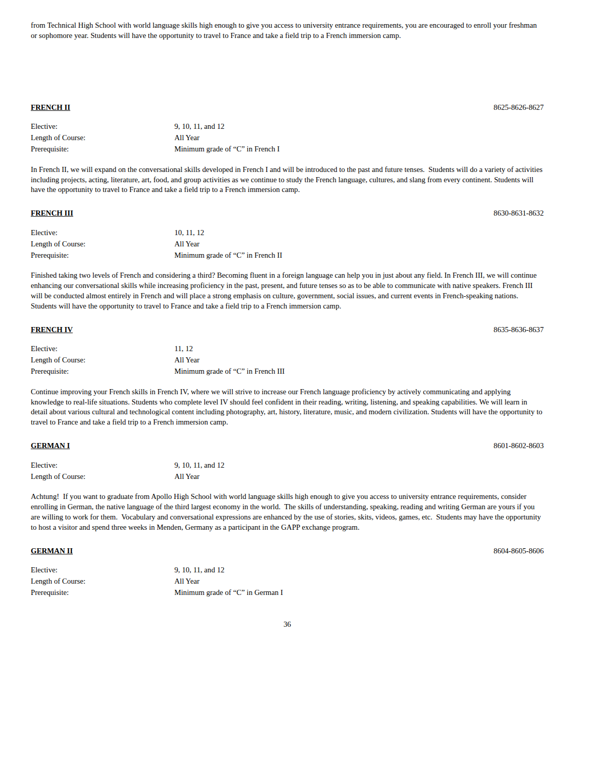from Technical High School with world language skills high enough to give you access to university entrance requirements, you are encouraged to enroll your freshman or sophomore year. Students will have the opportunity to travel to France and take a field trip to a French immersion camp.
FRENCH II 8625-8626-8627
| Elective: | 9, 10, 11, and 12 |
| Length of Course: | All Year |
| Prerequisite: | Minimum grade of “C” in French I |
In French II, we will expand on the conversational skills developed in French I and will be introduced to the past and future tenses. Students will do a variety of activities including projects, acting, literature, art, food, and group activities as we continue to study the French language, cultures, and slang from every continent. Students will have the opportunity to travel to France and take a field trip to a French immersion camp.
FRENCH III 8630-8631-8632
| Elective: | 10, 11, 12 |
| Length of Course: | All Year |
| Prerequisite: | Minimum grade of “C” in French II |
Finished taking two levels of French and considering a third? Becoming fluent in a foreign language can help you in just about any field. In French III, we will continue enhancing our conversational skills while increasing proficiency in the past, present, and future tenses so as to be able to communicate with native speakers. French III will be conducted almost entirely in French and will place a strong emphasis on culture, government, social issues, and current events in French-speaking nations. Students will have the opportunity to travel to France and take a field trip to a French immersion camp.
FRENCH IV 8635-8636-8637
| Elective: | 11, 12 |
| Length of Course: | All Year |
| Prerequisite: | Minimum grade of “C” in French III |
Continue improving your French skills in French IV, where we will strive to increase our French language proficiency by actively communicating and applying knowledge to real-life situations. Students who complete level IV should feel confident in their reading, writing, listening, and speaking capabilities. We will learn in detail about various cultural and technological content including photography, art, history, literature, music, and modern civilization. Students will have the opportunity to travel to France and take a field trip to a French immersion camp.
GERMAN I 8601-8602-8603
| Elective: | 9, 10, 11, and 12 |
| Length of Course: | All Year |
Achtung! If you want to graduate from Apollo High School with world language skills high enough to give you access to university entrance requirements, consider enrolling in German, the native language of the third largest economy in the world. The skills of understanding, speaking, reading and writing German are yours if you are willing to work for them. Vocabulary and conversational expressions are enhanced by the use of stories, skits, videos, games, etc. Students may have the opportunity to host a visitor and spend three weeks in Menden, Germany as a participant in the GAPP exchange program.
GERMAN II 8604-8605-8606
| Elective: | 9, 10, 11, and 12 |
| Length of Course: | All Year |
| Prerequisite: | Minimum grade of “C” in German I |
36